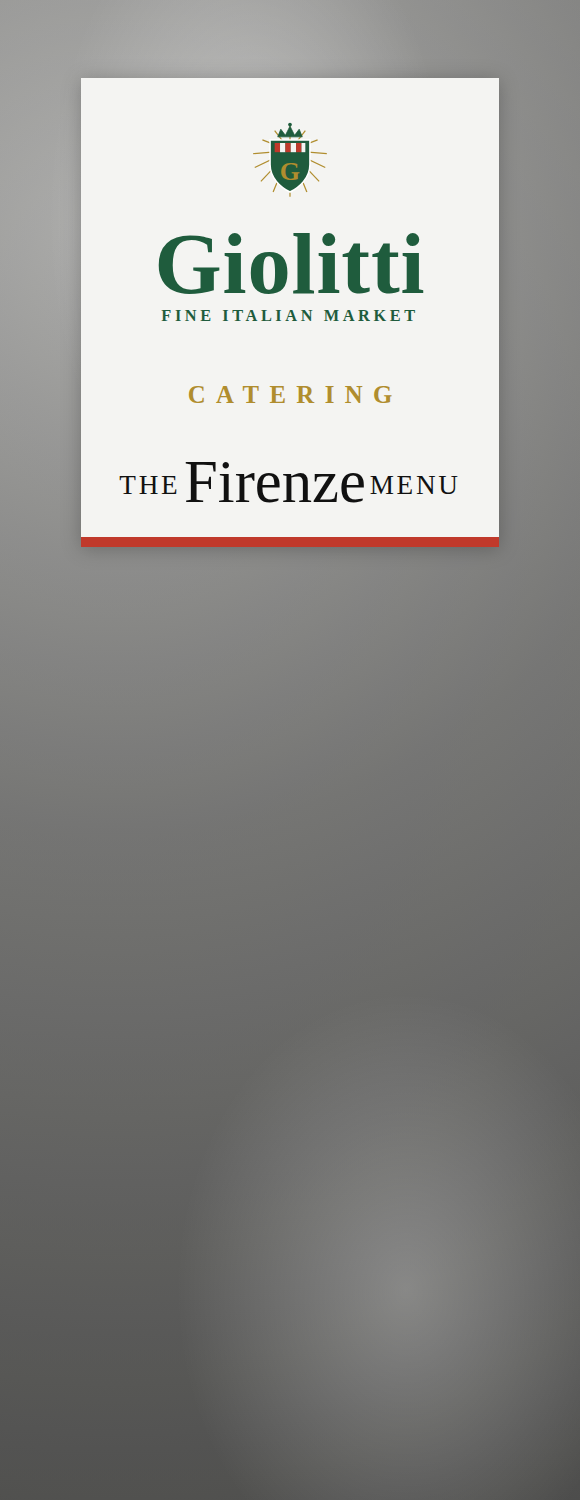G
Giolitti
Fine Italian Market
Catering
The Firenze Menu